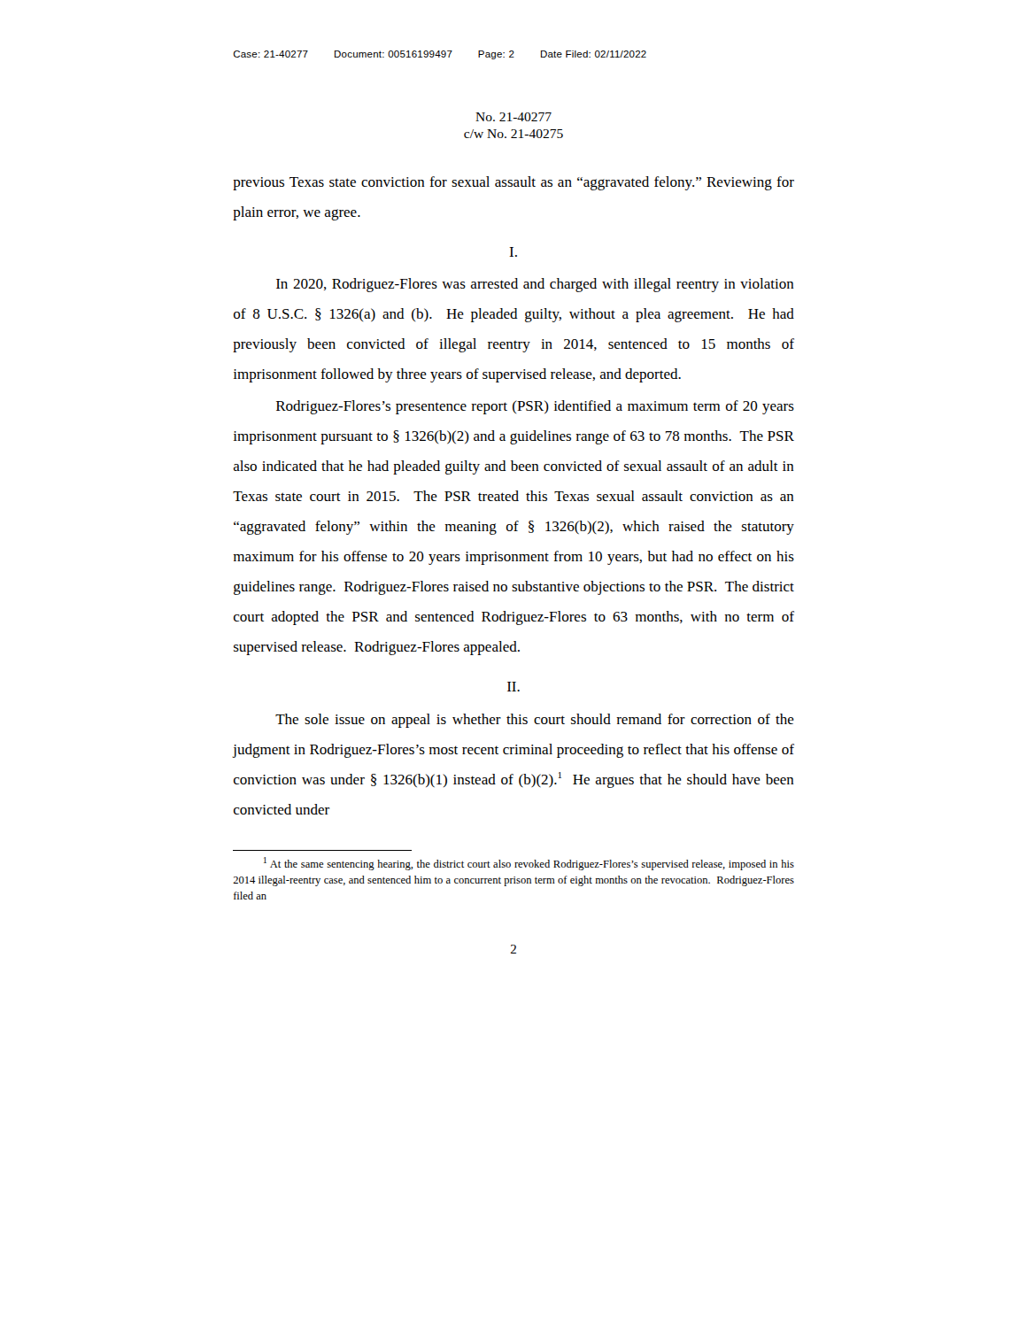Case: 21-40277 Document: 00516199497 Page: 2 Date Filed: 02/11/2022
No. 21-40277
c/w No. 21-40275
previous Texas state conviction for sexual assault as an “aggravated felony.” Reviewing for plain error, we agree.
I.
In 2020, Rodriguez-Flores was arrested and charged with illegal reentry in violation of 8 U.S.C. § 1326(a) and (b). He pleaded guilty, without a plea agreement. He had previously been convicted of illegal reentry in 2014, sentenced to 15 months of imprisonment followed by three years of supervised release, and deported.
Rodriguez-Flores’s presentence report (PSR) identified a maximum term of 20 years imprisonment pursuant to § 1326(b)(2) and a guidelines range of 63 to 78 months. The PSR also indicated that he had pleaded guilty and been convicted of sexual assault of an adult in Texas state court in 2015. The PSR treated this Texas sexual assault conviction as an “aggravated felony” within the meaning of § 1326(b)(2), which raised the statutory maximum for his offense to 20 years imprisonment from 10 years, but had no effect on his guidelines range. Rodriguez-Flores raised no substantive objections to the PSR. The district court adopted the PSR and sentenced Rodriguez-Flores to 63 months, with no term of supervised release. Rodriguez-Flores appealed.
II.
The sole issue on appeal is whether this court should remand for correction of the judgment in Rodriguez-Flores’s most recent criminal proceeding to reflect that his offense of conviction was under § 1326(b)(1) instead of (b)(2).1 He argues that he should have been convicted under
1 At the same sentencing hearing, the district court also revoked Rodriguez-Flores’s supervised release, imposed in his 2014 illegal-reentry case, and sentenced him to a concurrent prison term of eight months on the revocation. Rodriguez-Flores filed an
2